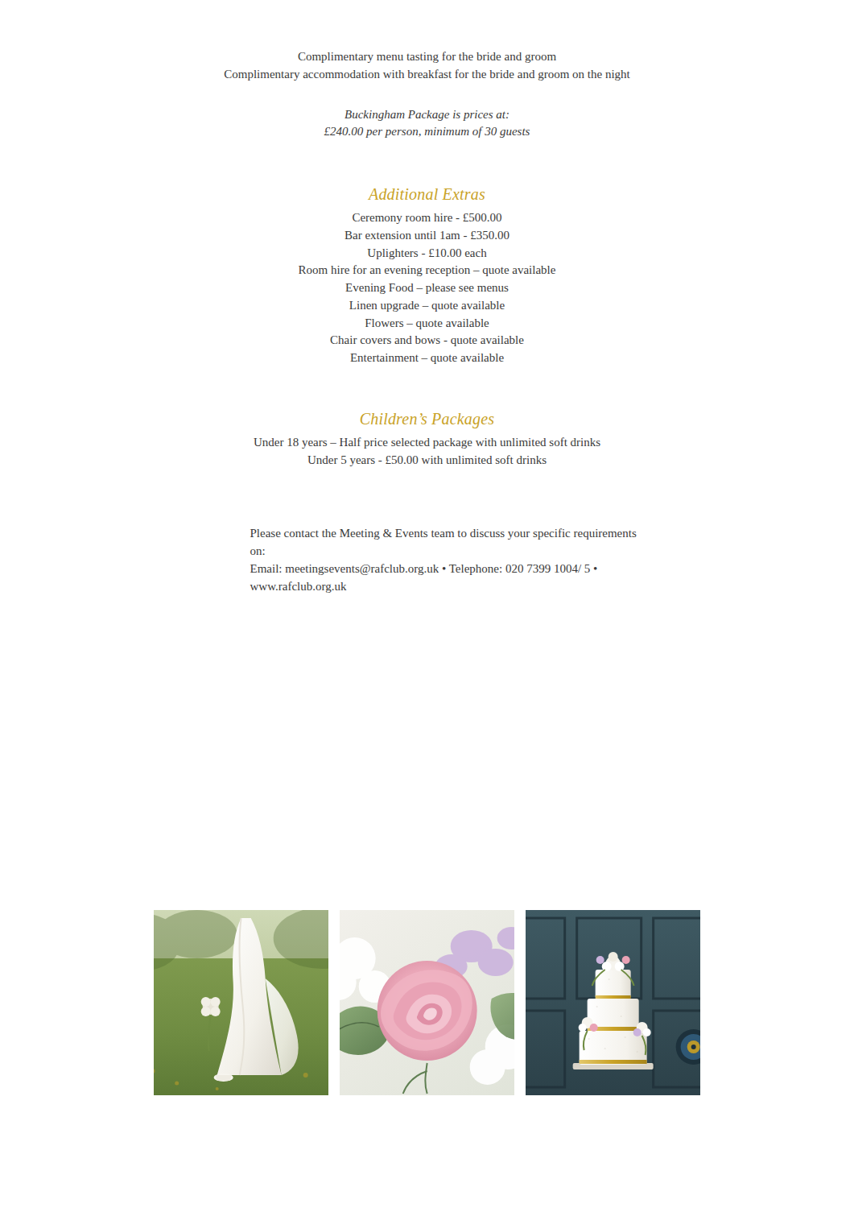Complimentary menu tasting for the bride and groom
Complimentary accommodation with breakfast for the bride and groom on the night
Buckingham Package is prices at:
£240.00 per person, minimum of 30 guests
Additional Extras
Ceremony room hire - £500.00
Bar extension until 1am - £350.00
Uplighters - £10.00 each
Room hire for an evening reception – quote available
Evening Food – please see menus
Linen upgrade – quote available
Flowers – quote available
Chair covers and bows - quote available
Entertainment – quote available
Children’s Packages
Under 18 years – Half price selected package with unlimited soft drinks
Under 5 years - £50.00 with unlimited soft drinks
Please contact the Meeting & Events team to discuss your specific requirements on:
Email: meetingsevents@rafclub.org.uk • Telephone: 020 7399 1004/ 5 • www.rafclub.org.uk